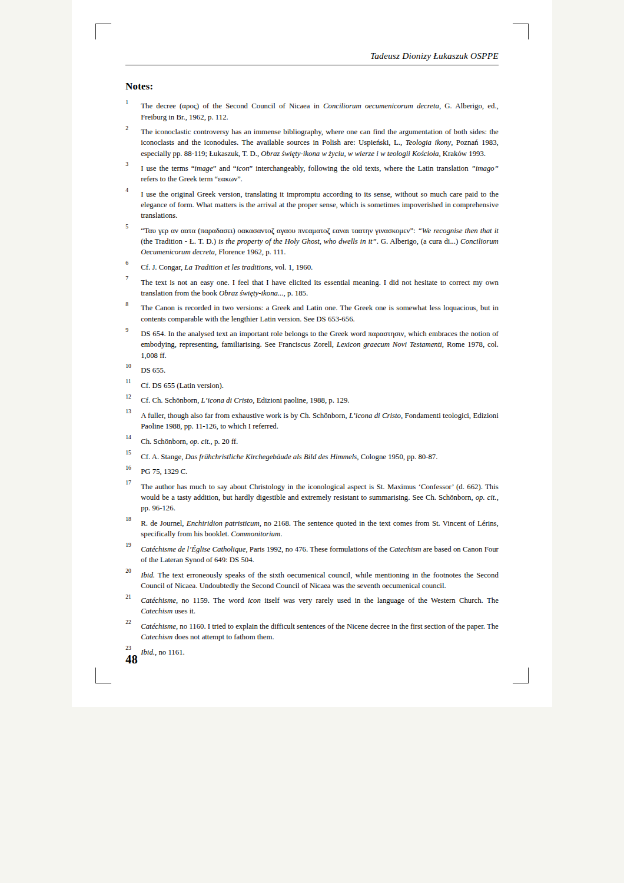Tadeusz Dionizy Łukaszuk OSPPE
Notes:
1 The decree (αρος) of the Second Council of Nicaea in Conciliorum oecumenicorum decreta, G. Alberigo, ed., Freiburg in Br., 1962, p. 112.
2 The iconoclastic controversy has an immense bibliography, where one can find the argumentation of both sides: the iconoclasts and the iconodules. The available sources in Polish are: Uspieński, L., Teologia ikony, Poznań 1983, especially pp. 88-119; Łukaszuk, T. D., Obraz święty-ikona w życiu, w wierze i w teologii Kościoła, Kraków 1993.
3 I use the terms “image” and “icon” interchangeably, following the old texts, where the Latin translation ”imago” refers to the Greek term “εακων”.
4 I use the original Greek version, translating it impromptu according to its sense, without so much care paid to the elegance of form. What matters is the arrival at the proper sense, which is sometimes impoverished in comprehensive translations.
5“Ταυ γερ αν αατα (παραδασει) οακασαντοζ αγαου πνεαματοζ εαναι ταατην γινασκομεν”: “We recognise then that it (the Tradition - Ł. T. D.) is the property of the Holy Ghost, who dwells in it”. G. Alberigo, (a cura di...) Conciliorum Oecumenicorum decreta, Florence 1962, p. 111.
6 Cf. J. Congar, La Tradition et les traditions, vol. 1, 1960.
7 The text is not an easy one. I feel that I have elicited its essential meaning. I did not hesitate to correct my own translation from the book Obraz święty-ikona..., p. 185.
8 The Canon is recorded in two versions: a Greek and Latin one. The Greek one is somewhat less loquacious, but in contents comparable with the lengthier Latin version. See DS 653-656.
9 DS 654. In the analysed text an important role belongs to the Greek word παραστησιν, which embraces the notion of embodying, representing, familiarising. See Franciscus Zorell, Lexicon graecum Novi Testamenti, Rome 1978, col. 1,008 ff.
10 DS 655.
11 Cf. DS 655 (Latin version).
12 Cf. Ch. Schönborn, L’icona di Cristo, Edizioni paoline, 1988, p. 129.
13 A fuller, though also far from exhaustive work is by Ch. Schönborn, L’icona di Cristo, Fondamenti teologici, Edizioni Paoline 1988, pp. 11-126, to which I referred.
14 Ch. Schönborn, op. cit., p. 20 ff.
15 Cf. A. Stange, Das frühchristliche Kirchegebäude als Bild des Himmels, Cologne 1950, pp. 80-87.
16 PG 75, 1329 C.
17 The author has much to say about Christology in the iconological aspect is St. Maximus ‘Confessor’ (d. 662). This would be a tasty addition, but hardly digestible and extremely resistant to summarising. See Ch. Schönborn, op. cit., pp. 96-126.
18 R. de Journel, Enchiridion patristicum, no 2168. The sentence quoted in the text comes from St. Vincent of Lérins, specifically from his booklet. Commonitorium.
19 Catéchisme de l’Église Catholique, Paris 1992, no 476. These formulations of the Catechism are based on Canon Four of the Lateran Synod of 649: DS 504.
20 Ibid. The text erroneously speaks of the sixth oecumenical council, while mentioning in the footnotes the Second Council of Nicaea. Undoubtedly the Second Council of Nicaea was the seventh oecumenical council.
21 Catéchisme, no 1159. The word icon itself was very rarely used in the language of the Western Church. The Catechism uses it.
22 Catéchisme, no 1160. I tried to explain the difficult sentences of the Nicene decree in the first section of the paper. The Catechism does not attempt to fathom them.
23 Ibid., no 1161.
48